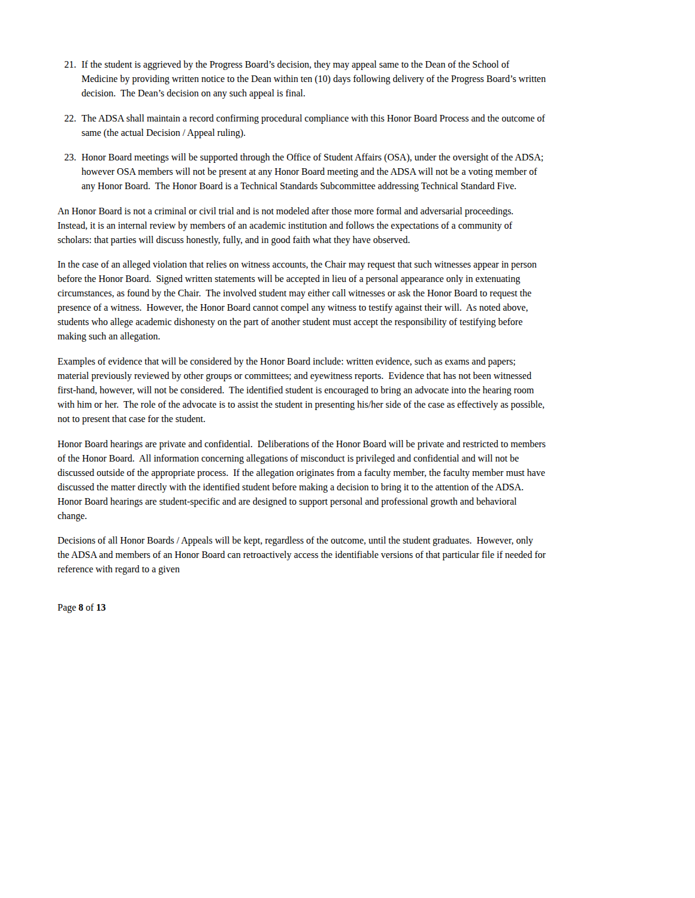If the student is aggrieved by the Progress Board’s decision, they may appeal same to the Dean of the School of Medicine by providing written notice to the Dean within ten (10) days following delivery of the Progress Board’s written decision. The Dean’s decision on any such appeal is final.
The ADSA shall maintain a record confirming procedural compliance with this Honor Board Process and the outcome of same (the actual Decision / Appeal ruling).
Honor Board meetings will be supported through the Office of Student Affairs (OSA), under the oversight of the ADSA; however OSA members will not be present at any Honor Board meeting and the ADSA will not be a voting member of any Honor Board. The Honor Board is a Technical Standards Subcommittee addressing Technical Standard Five.
An Honor Board is not a criminal or civil trial and is not modeled after those more formal and adversarial proceedings. Instead, it is an internal review by members of an academic institution and follows the expectations of a community of scholars: that parties will discuss honestly, fully, and in good faith what they have observed.
In the case of an alleged violation that relies on witness accounts, the Chair may request that such witnesses appear in person before the Honor Board. Signed written statements will be accepted in lieu of a personal appearance only in extenuating circumstances, as found by the Chair. The involved student may either call witnesses or ask the Honor Board to request the presence of a witness. However, the Honor Board cannot compel any witness to testify against their will. As noted above, students who allege academic dishonesty on the part of another student must accept the responsibility of testifying before making such an allegation.
Examples of evidence that will be considered by the Honor Board include: written evidence, such as exams and papers; material previously reviewed by other groups or committees; and eyewitness reports. Evidence that has not been witnessed first-hand, however, will not be considered. The identified student is encouraged to bring an advocate into the hearing room with him or her. The role of the advocate is to assist the student in presenting his/her side of the case as effectively as possible, not to present that case for the student.
Honor Board hearings are private and confidential. Deliberations of the Honor Board will be private and restricted to members of the Honor Board. All information concerning allegations of misconduct is privileged and confidential and will not be discussed outside of the appropriate process. If the allegation originates from a faculty member, the faculty member must have discussed the matter directly with the identified student before making a decision to bring it to the attention of the ADSA. Honor Board hearings are student-specific and are designed to support personal and professional growth and behavioral change.
Decisions of all Honor Boards / Appeals will be kept, regardless of the outcome, until the student graduates. However, only the ADSA and members of an Honor Board can retroactively access the identifiable versions of that particular file if needed for reference with regard to a given
Page 8 of 13